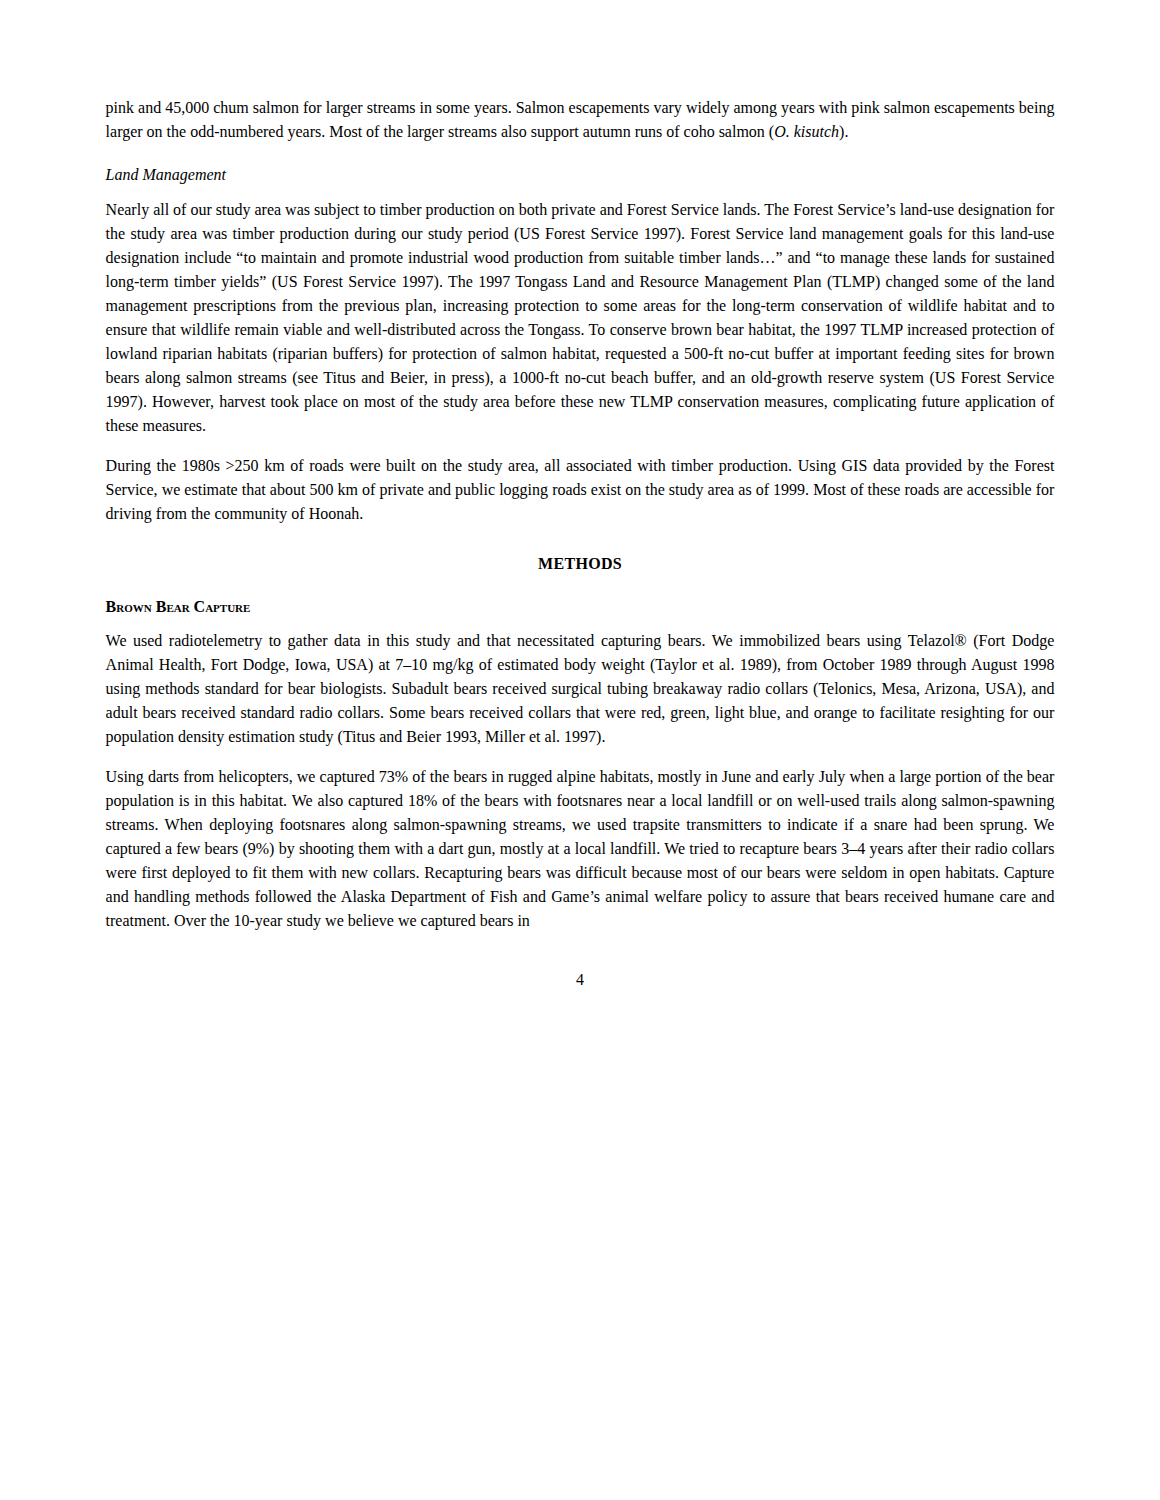pink and 45,000 chum salmon for larger streams in some years. Salmon escapements vary widely among years with pink salmon escapements being larger on the odd-numbered years. Most of the larger streams also support autumn runs of coho salmon (O. kisutch).
Land Management
Nearly all of our study area was subject to timber production on both private and Forest Service lands. The Forest Service’s land-use designation for the study area was timber production during our study period (US Forest Service 1997). Forest Service land management goals for this land-use designation include “to maintain and promote industrial wood production from suitable timber lands…” and “to manage these lands for sustained long-term timber yields” (US Forest Service 1997). The 1997 Tongass Land and Resource Management Plan (TLMP) changed some of the land management prescriptions from the previous plan, increasing protection to some areas for the long-term conservation of wildlife habitat and to ensure that wildlife remain viable and well-distributed across the Tongass. To conserve brown bear habitat, the 1997 TLMP increased protection of lowland riparian habitats (riparian buffers) for protection of salmon habitat, requested a 500-ft no-cut buffer at important feeding sites for brown bears along salmon streams (see Titus and Beier, in press), a 1000-ft no-cut beach buffer, and an old-growth reserve system (US Forest Service 1997). However, harvest took place on most of the study area before these new TLMP conservation measures, complicating future application of these measures.
During the 1980s >250 km of roads were built on the study area, all associated with timber production. Using GIS data provided by the Forest Service, we estimate that about 500 km of private and public logging roads exist on the study area as of 1999. Most of these roads are accessible for driving from the community of Hoonah.
METHODS
Brown Bear Capture
We used radiotelemetry to gather data in this study and that necessitated capturing bears. We immobilized bears using Telazol® (Fort Dodge Animal Health, Fort Dodge, Iowa, USA) at 7–10 mg/kg of estimated body weight (Taylor et al. 1989), from October 1989 through August 1998 using methods standard for bear biologists. Subadult bears received surgical tubing breakaway radio collars (Telonics, Mesa, Arizona, USA), and adult bears received standard radio collars. Some bears received collars that were red, green, light blue, and orange to facilitate resighting for our population density estimation study (Titus and Beier 1993, Miller et al. 1997).
Using darts from helicopters, we captured 73% of the bears in rugged alpine habitats, mostly in June and early July when a large portion of the bear population is in this habitat. We also captured 18% of the bears with footsnares near a local landfill or on well-used trails along salmon-spawning streams. When deploying footsnares along salmon-spawning streams, we used trapsite transmitters to indicate if a snare had been sprung. We captured a few bears (9%) by shooting them with a dart gun, mostly at a local landfill. We tried to recapture bears 3–4 years after their radio collars were first deployed to fit them with new collars. Recapturing bears was difficult because most of our bears were seldom in open habitats. Capture and handling methods followed the Alaska Department of Fish and Game’s animal welfare policy to assure that bears received humane care and treatment. Over the 10-year study we believe we captured bears in
4